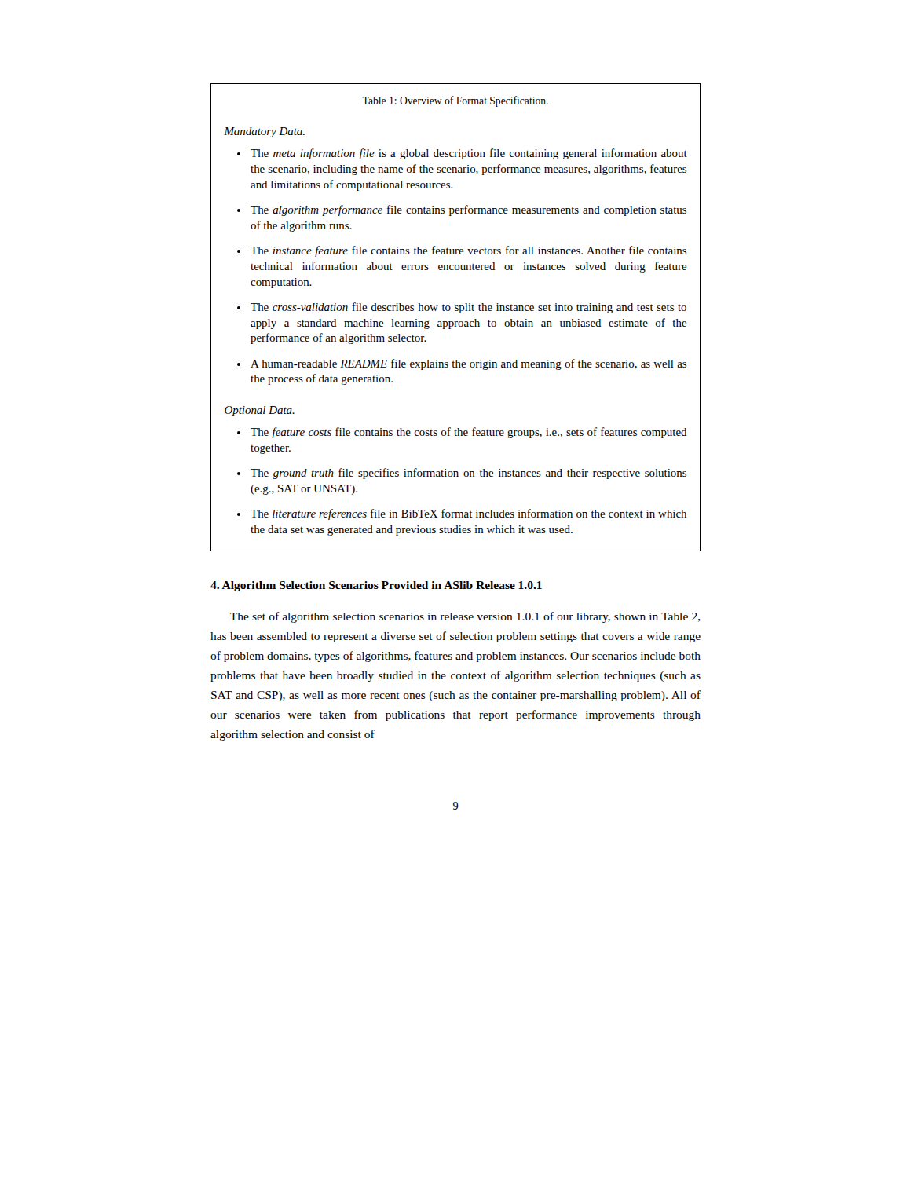Table 1: Overview of Format Specification.
Mandatory Data.
The meta information file is a global description file containing general information about the scenario, including the name of the scenario, performance measures, algorithms, features and limitations of computational resources.
The algorithm performance file contains performance measurements and completion status of the algorithm runs.
The instance feature file contains the feature vectors for all instances. Another file contains technical information about errors encountered or instances solved during feature computation.
The cross-validation file describes how to split the instance set into training and test sets to apply a standard machine learning approach to obtain an unbiased estimate of the performance of an algorithm selector.
A human-readable README file explains the origin and meaning of the scenario, as well as the process of data generation.
Optional Data.
The feature costs file contains the costs of the feature groups, i.e., sets of features computed together.
The ground truth file specifies information on the instances and their respective solutions (e.g., SAT or UNSAT).
The literature references file in BibTeX format includes information on the context in which the data set was generated and previous studies in which it was used.
4. Algorithm Selection Scenarios Provided in ASlib Release 1.0.1
The set of algorithm selection scenarios in release version 1.0.1 of our library, shown in Table 2, has been assembled to represent a diverse set of selection problem settings that covers a wide range of problem domains, types of algorithms, features and problem instances. Our scenarios include both problems that have been broadly studied in the context of algorithm selection techniques (such as SAT and CSP), as well as more recent ones (such as the container pre-marshalling problem). All of our scenarios were taken from publications that report performance improvements through algorithm selection and consist of
9